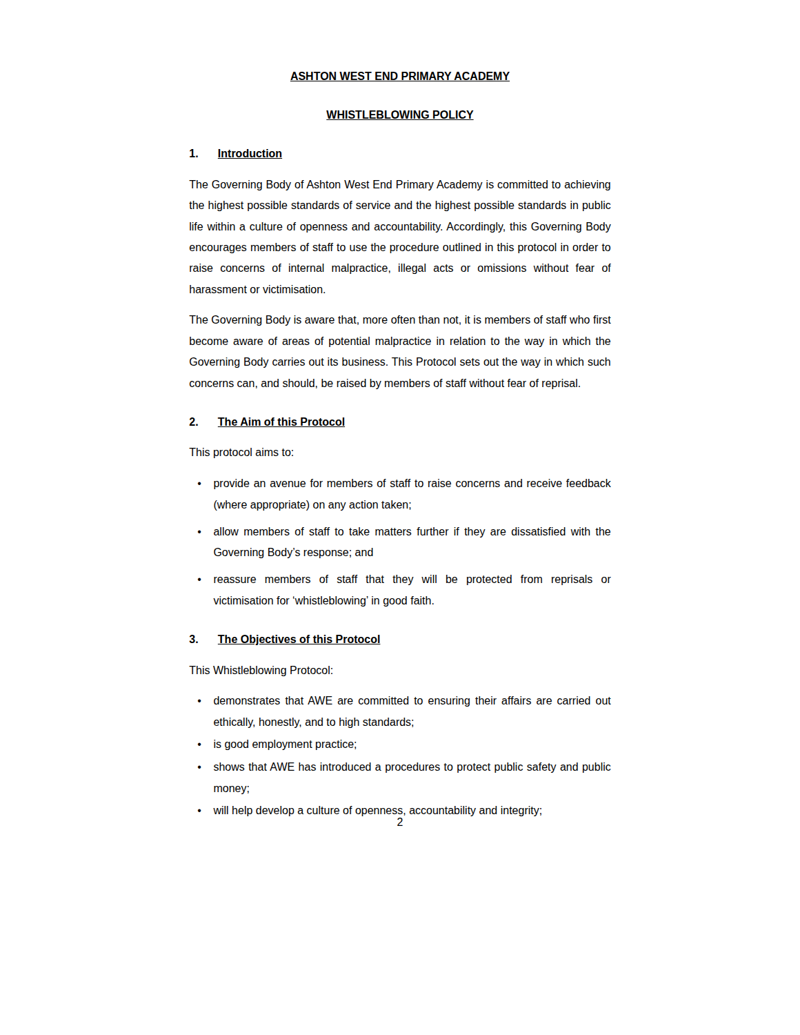ASHTON WEST END PRIMARY ACADEMY
WHISTLEBLOWING POLICY
1. Introduction
The Governing Body of Ashton West End Primary Academy is committed to achieving the highest possible standards of service and the highest possible standards in public life within a culture of openness and accountability. Accordingly, this Governing Body encourages members of staff to use the procedure outlined in this protocol in order to raise concerns of internal malpractice, illegal acts or omissions without fear of harassment or victimisation.
The Governing Body is aware that, more often than not, it is members of staff who first become aware of areas of potential malpractice in relation to the way in which the Governing Body carries out its business. This Protocol sets out the way in which such concerns can, and should, be raised by members of staff without fear of reprisal.
2. The Aim of this Protocol
This protocol aims to:
provide an avenue for members of staff to raise concerns and receive feedback (where appropriate) on any action taken;
allow members of staff to take matters further if they are dissatisfied with the Governing Body’s response; and
reassure members of staff that they will be protected from reprisals or victimisation for ‘whistleblowing’ in good faith.
3. The Objectives of this Protocol
This Whistleblowing Protocol:
demonstrates that AWE are committed to ensuring their affairs are carried out ethically, honestly, and to high standards;
is good employment practice;
shows that AWE has introduced a procedures to protect public safety and public money;
will help develop a culture of openness, accountability and integrity;
2